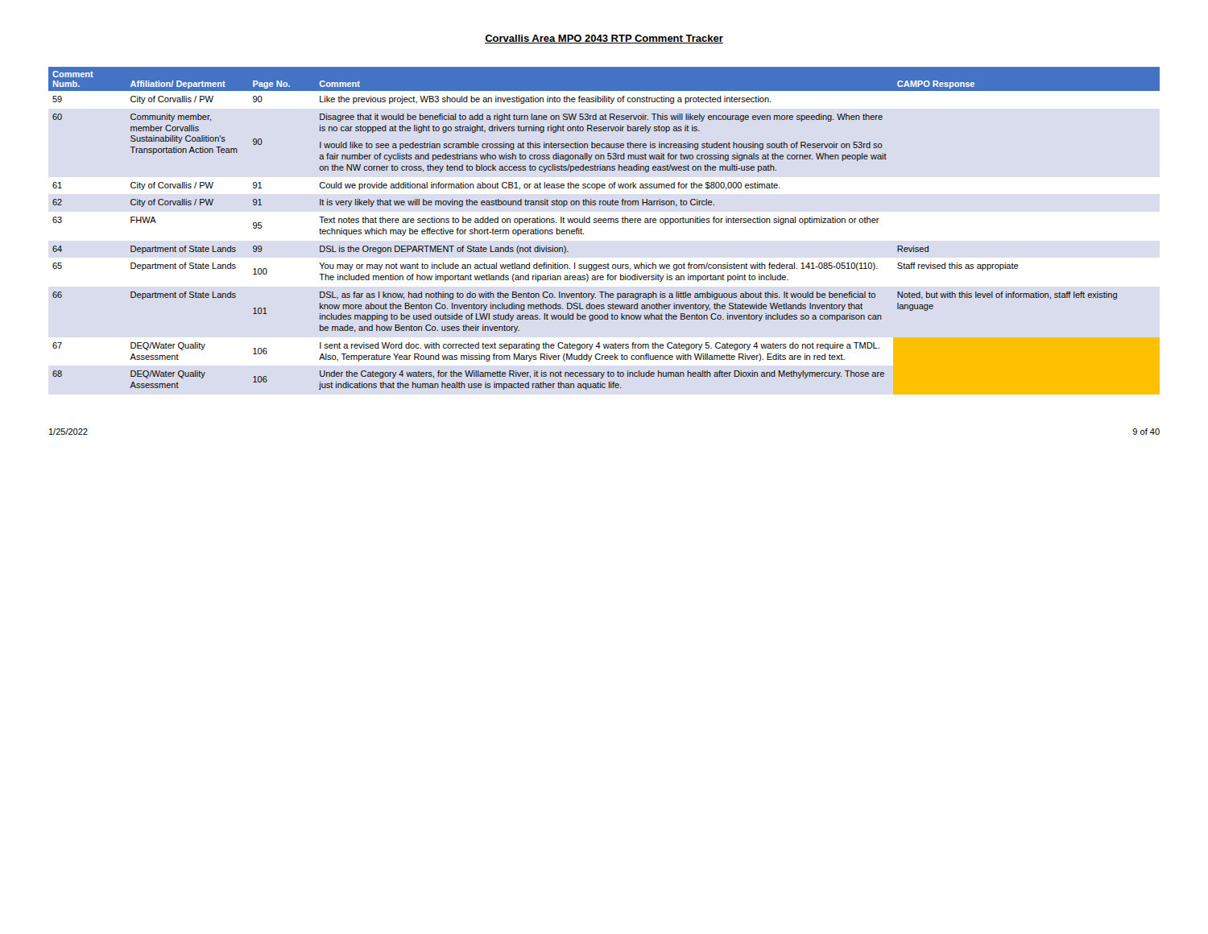Corvallis Area MPO 2043 RTP Comment Tracker
| Comment Numb. | Affiliation/ Department | Page No. | Comment | CAMPO Response |
| --- | --- | --- | --- | --- |
| 59 | City of Corvallis / PW | 90 | Like the previous project, WB3 should be an investigation into the feasibility of constructing a protected intersection. | |
| 60 | Community member, member Corvallis Sustainability Coalition's Transportation Action Team | 90 | Disagree that it would be beneficial to add a right turn lane on SW 53rd at Reservoir. This will likely encourage even more speeding. When there is no car stopped at the light to go straight, drivers turning right onto Reservoir barely stop as it is. I would like to see a pedestrian scramble crossing at this intersection because there is increasing student housing south of Reservoir on 53rd so a fair number of cyclists and pedestrians who wish to cross diagonally on 53rd must wait for two crossing signals at the corner. When people wait on the NW corner to cross, they tend to block access to cyclists/pedestrians heading east/west on the multi-use path. | |
| 61 | City of Corvallis / PW | 91 | Could we provide additional information about CB1, or at lease the scope of work assumed for the $800,000 estimate. | |
| 62 | City of Corvallis / PW | 91 | It is very likely that we will be moving the eastbound transit stop on this route from Harrison, to Circle. | |
| 63 | FHWA | 95 | Text notes that there are sections to be added on operations. It would seems there are opportunities for intersection signal optimization or other techniques which may be effective for short-term operations benefit. | |
| 64 | Department of State Lands | 99 | DSL is the Oregon DEPARTMENT of State Lands (not division). | Revised |
| 65 | Department of State Lands | 100 | You may or may not want to include an actual wetland definition. I suggest ours, which we got from/consistent with federal. 141-085-0510(110). The included mention of how important wetlands (and riparian areas) are for biodiversity is an important point to include. | Staff revised this as appropiate |
| 66 | Department of State Lands | 101 | DSL, as far as I know, had nothing to do with the Benton Co. Inventory. The paragraph is a little ambiguous about this. It would be beneficial to know more about the Benton Co. Inventory including methods. DSL does steward another inventory, the Statewide Wetlands Inventory that includes mapping to be used outside of LWI study areas. It would be good to know what the Benton Co. inventory includes so a comparison can be made, and how Benton Co. uses their inventory. | Noted, but with this level of information, staff left existing language |
| 67 | DEQ/Water Quality Assessment | 106 | I sent a revised Word doc. with corrected text separating the Category 4 waters from the Category 5. Category 4 waters do not require a TMDL. Also, Temperature Year Round was missing from Marys River (Muddy Creek to confluence with Willamette River). Edits are in red text. | |
| 68 | DEQ/Water Quality Assessment | 106 | Under the Category 4 waters, for the Willamette River, it is not necessary to to include human health after Dioxin and Methylymercury. Those are just indications that the human health use is impacted rather than aquatic life. | |
1/25/2022 9 of 40